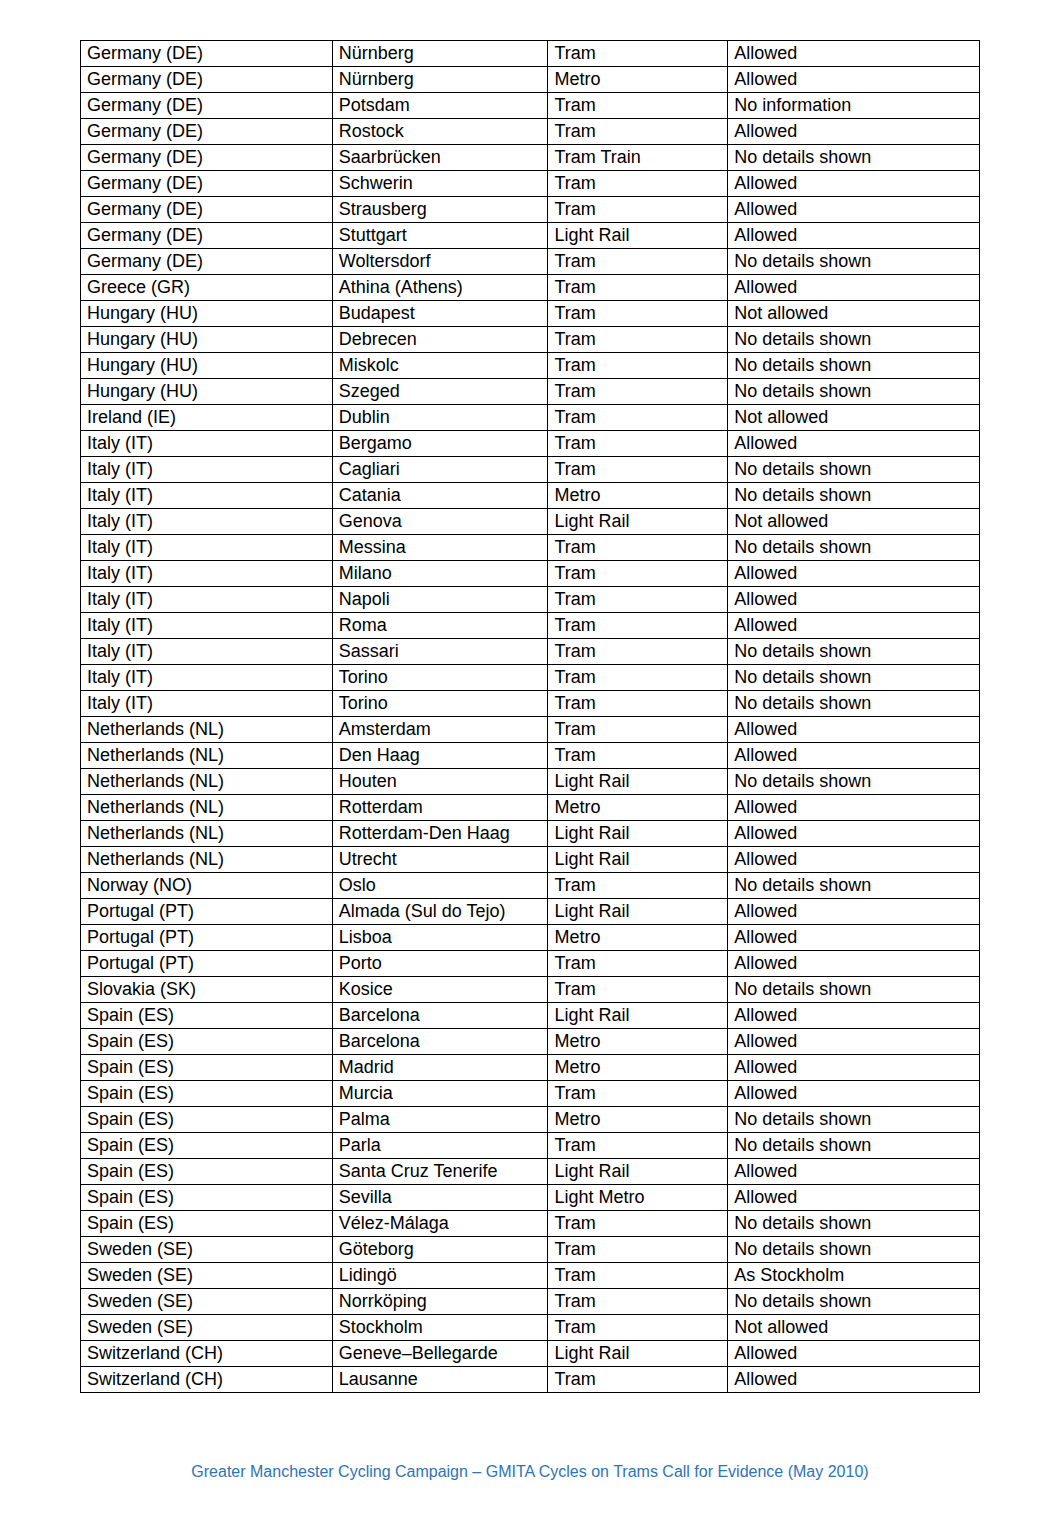| Germany (DE) | Nürnberg | Tram | Allowed |
| Germany (DE) | Nürnberg | Metro | Allowed |
| Germany (DE) | Potsdam | Tram | No information |
| Germany (DE) | Rostock | Tram | Allowed |
| Germany (DE) | Saarbrücken | Tram Train | No details shown |
| Germany (DE) | Schwerin | Tram | Allowed |
| Germany (DE) | Strausberg | Tram | Allowed |
| Germany (DE) | Stuttgart | Light Rail | Allowed |
| Germany (DE) | Woltersdorf | Tram | No details shown |
| Greece (GR) | Athina (Athens) | Tram | Allowed |
| Hungary (HU) | Budapest | Tram | Not allowed |
| Hungary (HU) | Debrecen | Tram | No details shown |
| Hungary (HU) | Miskolc | Tram | No details shown |
| Hungary (HU) | Szeged | Tram | No details shown |
| Ireland (IE) | Dublin | Tram | Not allowed |
| Italy (IT) | Bergamo | Tram | Allowed |
| Italy (IT) | Cagliari | Tram | No details shown |
| Italy (IT) | Catania | Metro | No details shown |
| Italy (IT) | Genova | Light Rail | Not allowed |
| Italy (IT) | Messina | Tram | No details shown |
| Italy (IT) | Milano | Tram | Allowed |
| Italy (IT) | Napoli | Tram | Allowed |
| Italy (IT) | Roma | Tram | Allowed |
| Italy (IT) | Sassari | Tram | No details shown |
| Italy (IT) | Torino | Tram | No details shown |
| Italy (IT) | Torino | Tram | No details shown |
| Netherlands (NL) | Amsterdam | Tram | Allowed |
| Netherlands (NL) | Den Haag | Tram | Allowed |
| Netherlands (NL) | Houten | Light Rail | No details shown |
| Netherlands (NL) | Rotterdam | Metro | Allowed |
| Netherlands (NL) | Rotterdam-Den Haag | Light Rail | Allowed |
| Netherlands (NL) | Utrecht | Light Rail | Allowed |
| Norway (NO) | Oslo | Tram | No details shown |
| Portugal (PT) | Almada (Sul do Tejo) | Light Rail | Allowed |
| Portugal (PT) | Lisboa | Metro | Allowed |
| Portugal (PT) | Porto | Tram | Allowed |
| Slovakia (SK) | Kosice | Tram | No details shown |
| Spain (ES) | Barcelona | Light Rail | Allowed |
| Spain (ES) | Barcelona | Metro | Allowed |
| Spain (ES) | Madrid | Metro | Allowed |
| Spain (ES) | Murcia | Tram | Allowed |
| Spain (ES) | Palma | Metro | No details shown |
| Spain (ES) | Parla | Tram | No details shown |
| Spain (ES) | Santa Cruz Tenerife | Light Rail | Allowed |
| Spain (ES) | Sevilla | Light Metro | Allowed |
| Spain (ES) | Vélez-Málaga | Tram | No details shown |
| Sweden (SE) | Göteborg | Tram | No details shown |
| Sweden (SE) | Lidingö | Tram | As Stockholm |
| Sweden (SE) | Norrköping | Tram | No details shown |
| Sweden (SE) | Stockholm | Tram | Not allowed |
| Switzerland (CH) | Geneve–Bellegarde | Light Rail | Allowed |
| Switzerland (CH) | Lausanne | Tram | Allowed |
Greater Manchester Cycling Campaign – GMITA Cycles on Trams Call for Evidence (May 2010)